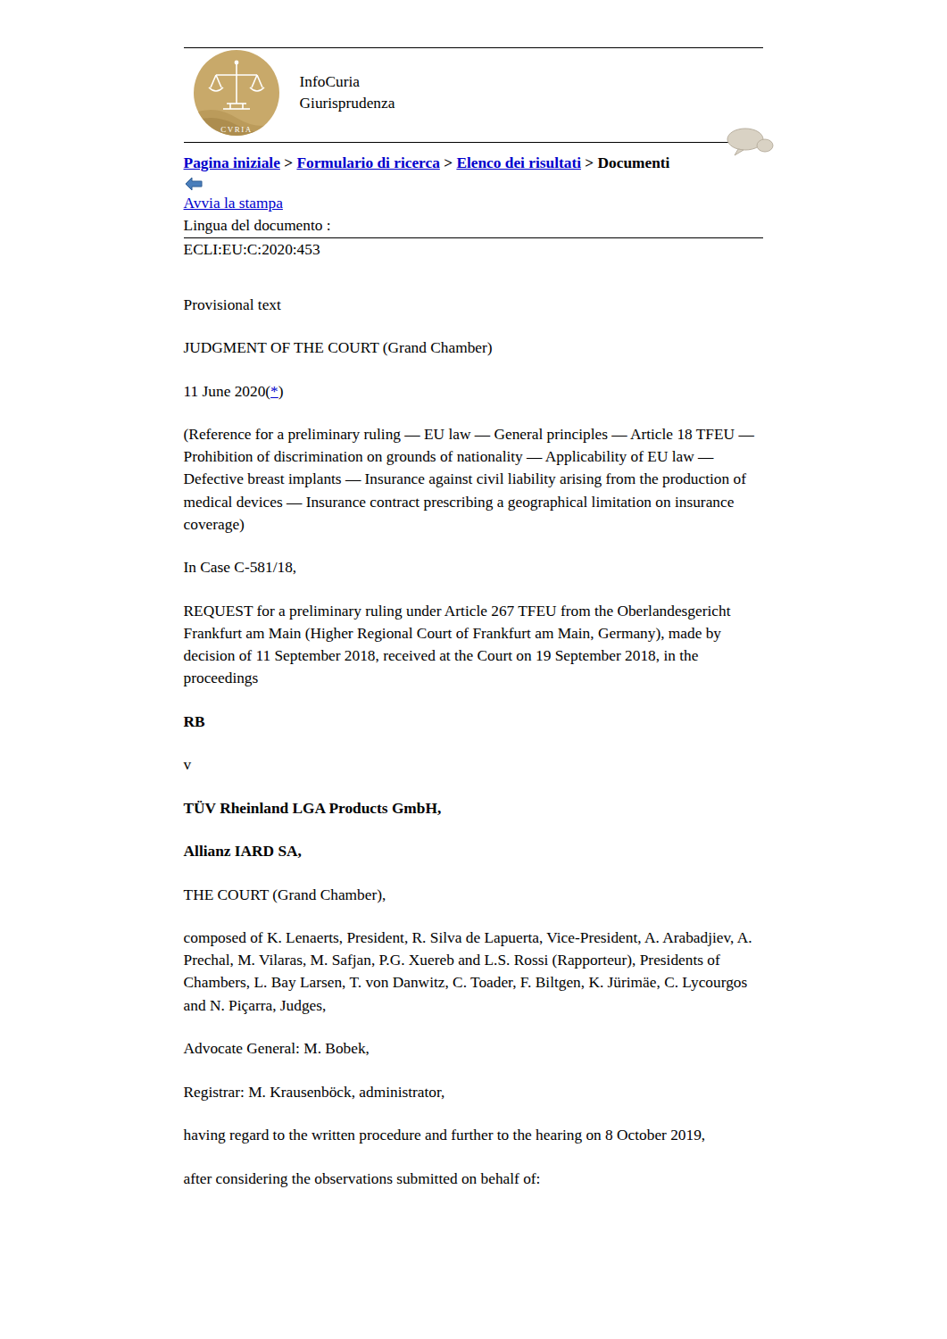| CVRIA | InfoCuria Giurisprudenza |
Pagina iniziale > Formulario di ricerca > Elenco dei risultati > Documenti
Avvia la stampa
Lingua del documento :
ECLI:EU:C:2020:453
Provisional text
JUDGMENT OF THE COURT (Grand Chamber)
11 June 2020(*)
(Reference for a preliminary ruling — EU law — General principles — Article 18 TFEU — Prohibition of discrimination on grounds of nationality — Applicability of EU law — Defective breast implants — Insurance against civil liability arising from the production of medical devices — Insurance contract prescribing a geographical limitation on insurance coverage)
In Case C‑581/18,
REQUEST for a preliminary ruling under Article 267 TFEU from the Oberlandesgericht Frankfurt am Main (Higher Regional Court of Frankfurt am Main, Germany), made by decision of 11 September 2018, received at the Court on 19 September 2018, in the proceedings
RB
v
TÜV Rheinland LGA Products GmbH,
Allianz IARD SA,
THE COURT (Grand Chamber),
composed of K. Lenaerts, President, R. Silva de Lapuerta, Vice-President, A. Arabadjiev, A. Prechal, M. Vilaras, M. Safjan, P.G. Xuereb and L.S. Rossi (Rapporteur), Presidents of Chambers, L. Bay Larsen, T. von Danwitz, C. Toader, F. Biltgen, K. Jürimäe, C. Lycourgos and N. Piçarra, Judges,
Advocate General: M. Bobek,
Registrar: M. Krausenböck, administrator,
having regard to the written procedure and further to the hearing on 8 October 2019,
after considering the observations submitted on behalf of: